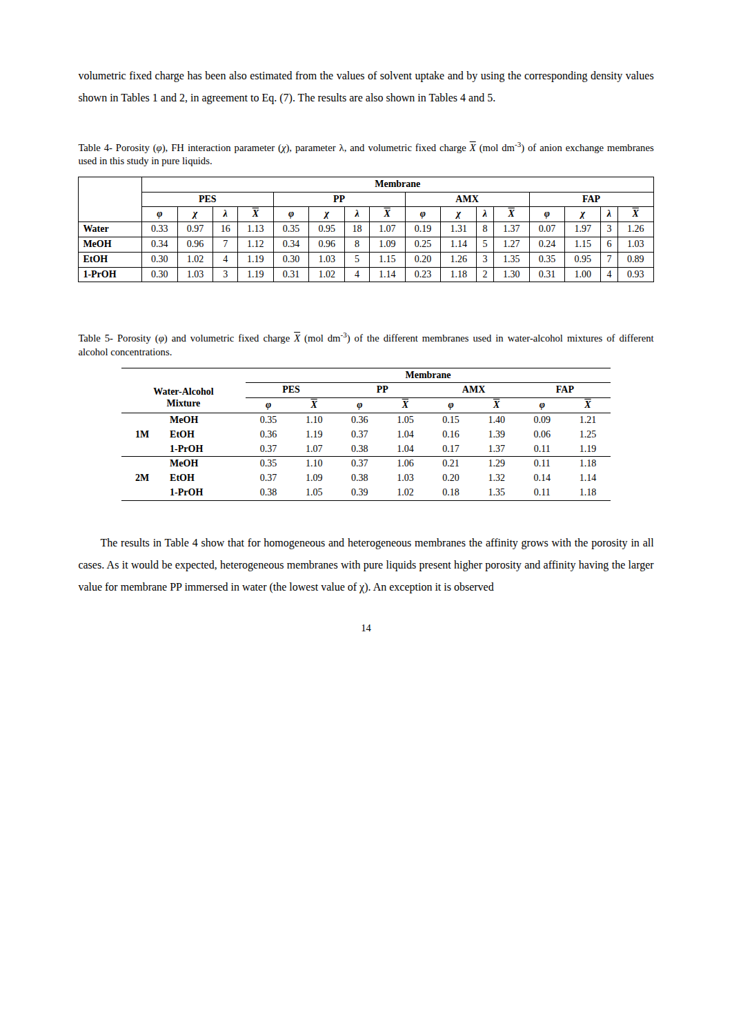volumetric fixed charge has been also estimated from the values of solvent uptake and by using the corresponding density values shown in Tables 1 and 2, in agreement to Eq. (7). The results are also shown in Tables 4 and 5.
Table 4- Porosity (φ), FH interaction parameter (χ), parameter λ, and volumetric fixed charge X (mol dm-3) of anion exchange membranes used in this study in pure liquids.
| | Membrane |
| --- | --- |
| PES | PP | AMX | FAP |
| φ | χ | λ | X | φ | χ | λ | X | φ | χ | λ | X | φ | χ | λ | X |
| Water | 0.33 | 0.97 | 16 | 1.13 | 0.35 | 0.95 | 18 | 1.07 | 0.19 | 1.31 | 8 | 1.37 | 0.07 | 1.97 | 3 | 1.26 |
| MeOH | 0.34 | 0.96 | 7 | 1.12 | 0.34 | 0.96 | 8 | 1.09 | 0.25 | 1.14 | 5 | 1.27 | 0.24 | 1.15 | 6 | 1.03 |
| EtOH | 0.30 | 1.02 | 4 | 1.19 | 0.30 | 1.03 | 5 | 1.15 | 0.20 | 1.26 | 3 | 1.35 | 0.35 | 0.95 | 7 | 0.89 |
| 1-PrOH | 0.30 | 1.03 | 3 | 1.19 | 0.31 | 1.02 | 4 | 1.14 | 0.23 | 1.18 | 2 | 1.30 | 0.31 | 1.00 | 4 | 0.93 |
Table 5- Porosity (φ) and volumetric fixed charge X (mol dm-3) of the different membranes used in water-alcohol mixtures of different alcohol concentrations.
| | Membrane |
| --- | --- |
| Water-Alcohol Mixture | PES | PP | AMX | FAP |
| φ | X | φ | X | φ | X | φ | X |
| 1M | MeOH | 0.35 | 1.10 | 0.36 | 1.05 | 0.15 | 1.40 | 0.09 | 1.21 |
| EtOH | 0.36 | 1.19 | 0.37 | 1.04 | 0.16 | 1.39 | 0.06 | 1.25 |
| 1-PrOH | 0.37 | 1.07 | 0.38 | 1.04 | 0.17 | 1.37 | 0.11 | 1.19 |
| 2M | MeOH | 0.35 | 1.10 | 0.37 | 1.06 | 0.21 | 1.29 | 0.11 | 1.18 |
| EtOH | 0.37 | 1.09 | 0.38 | 1.03 | 0.20 | 1.32 | 0.14 | 1.14 |
| 1-PrOH | 0.38 | 1.05 | 0.39 | 1.02 | 0.18 | 1.35 | 0.11 | 1.18 |
The results in Table 4 show that for homogeneous and heterogeneous membranes the affinity grows with the porosity in all cases. As it would be expected, heterogeneous membranes with pure liquids present higher porosity and affinity having the larger value for membrane PP immersed in water (the lowest value of χ). An exception it is observed
14